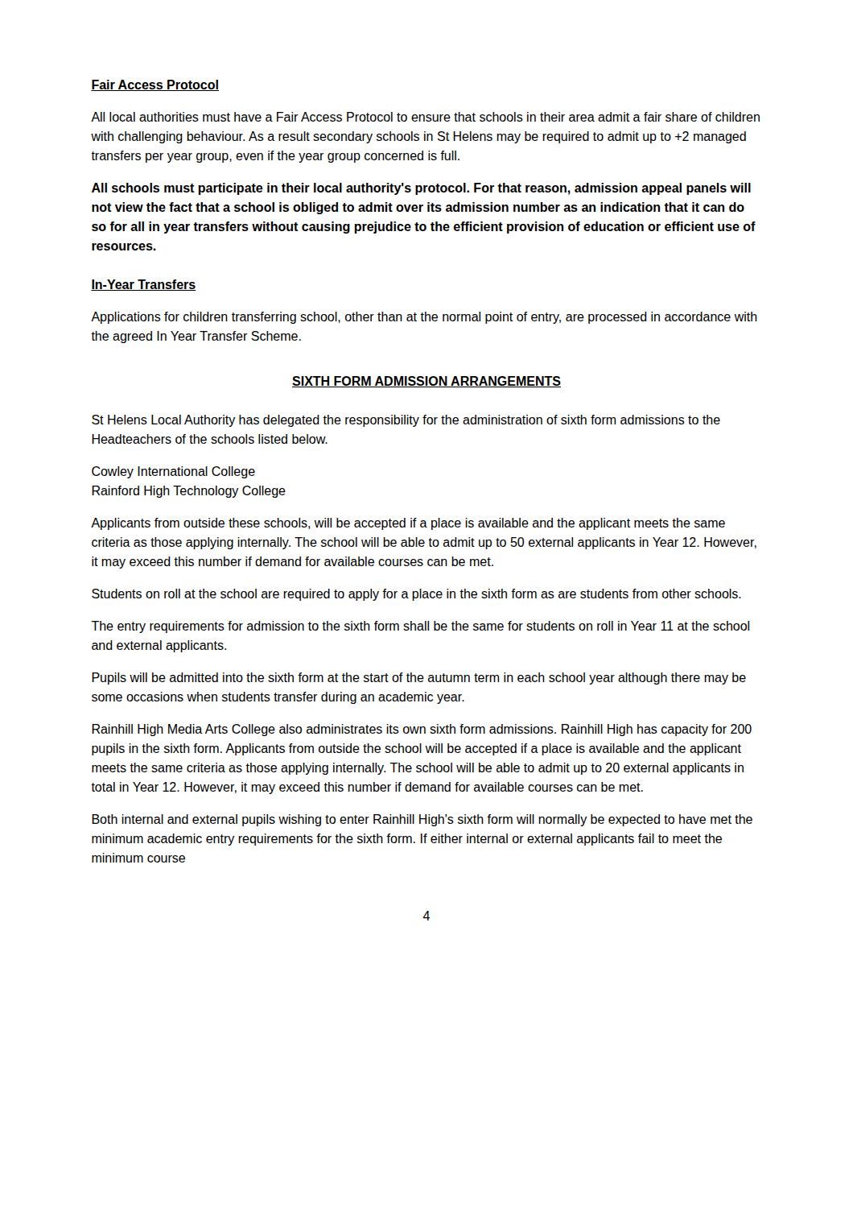Fair Access Protocol
All local authorities must have a Fair Access Protocol to ensure that schools in their area admit a fair share of children with challenging behaviour. As a result secondary schools in St Helens may be required to admit up to +2 managed transfers per year group, even if the year group concerned is full.
All schools must participate in their local authority's protocol. For that reason, admission appeal panels will not view the fact that a school is obliged to admit over its admission number as an indication that it can do so for all in year transfers without causing prejudice to the efficient provision of education or efficient use of resources.
In-Year Transfers
Applications for children transferring school, other than at the normal point of entry, are processed in accordance with the agreed In Year Transfer Scheme.
SIXTH FORM ADMISSION ARRANGEMENTS
St Helens Local Authority has delegated the responsibility for the administration of sixth form admissions to the Headteachers of the schools listed below.
Cowley International College
Rainford High Technology College
Applicants from outside these schools, will be accepted if a place is available and the applicant meets the same criteria as those applying internally. The school will be able to admit up to 50 external applicants in Year 12. However, it may exceed this number if demand for available courses can be met.
Students on roll at the school are required to apply for a place in the sixth form as are students from other schools.
The entry requirements for admission to the sixth form shall be the same for students on roll in Year 11 at the school and external applicants.
Pupils will be admitted into the sixth form at the start of the autumn term in each school year although there may be some occasions when students transfer during an academic year.
Rainhill High Media Arts College also administrates its own sixth form admissions. Rainhill High has capacity for 200 pupils in the sixth form. Applicants from outside the school will be accepted if a place is available and the applicant meets the same criteria as those applying internally. The school will be able to admit up to 20 external applicants in total in Year 12. However, it may exceed this number if demand for available courses can be met.
Both internal and external pupils wishing to enter Rainhill High's sixth form will normally be expected to have met the minimum academic entry requirements for the sixth form. If either internal or external applicants fail to meet the minimum course
4